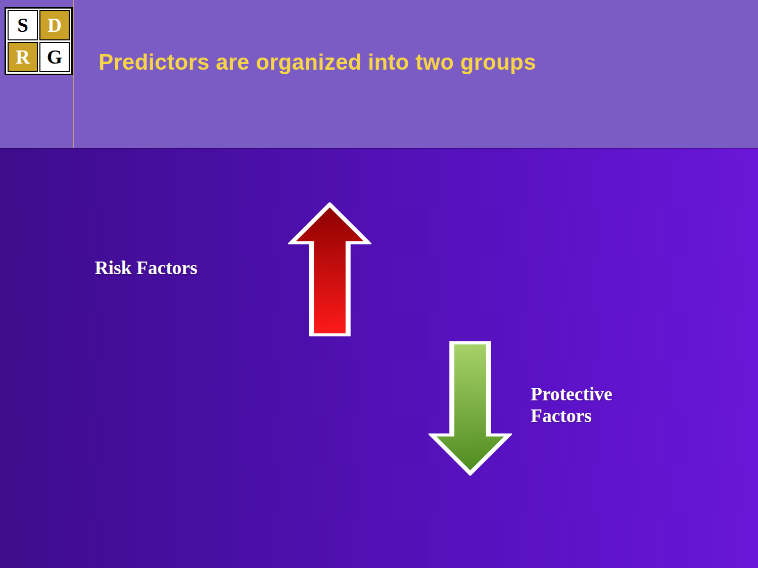Predictors are organized into two groups
S
D
R
G
Risk Factors
Protective
Factors